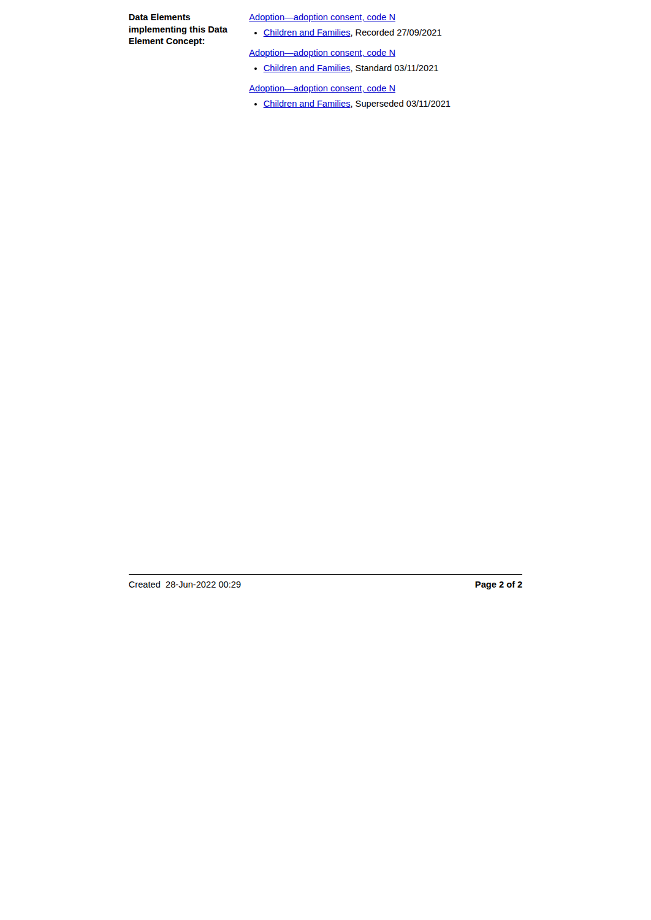| Data Elements implementing this Data Element Concept: | Adoption—adoption consent, code N Children and Families , Recorded 27/09/2021 Adoption—adoption consent, code N Children and Families , Standard 03/11/2021 Adoption—adoption consent, code N Children and Families , Superseded 03/11/2021 |
Created 28-Jun-2022 00:29 Page 2 of 2